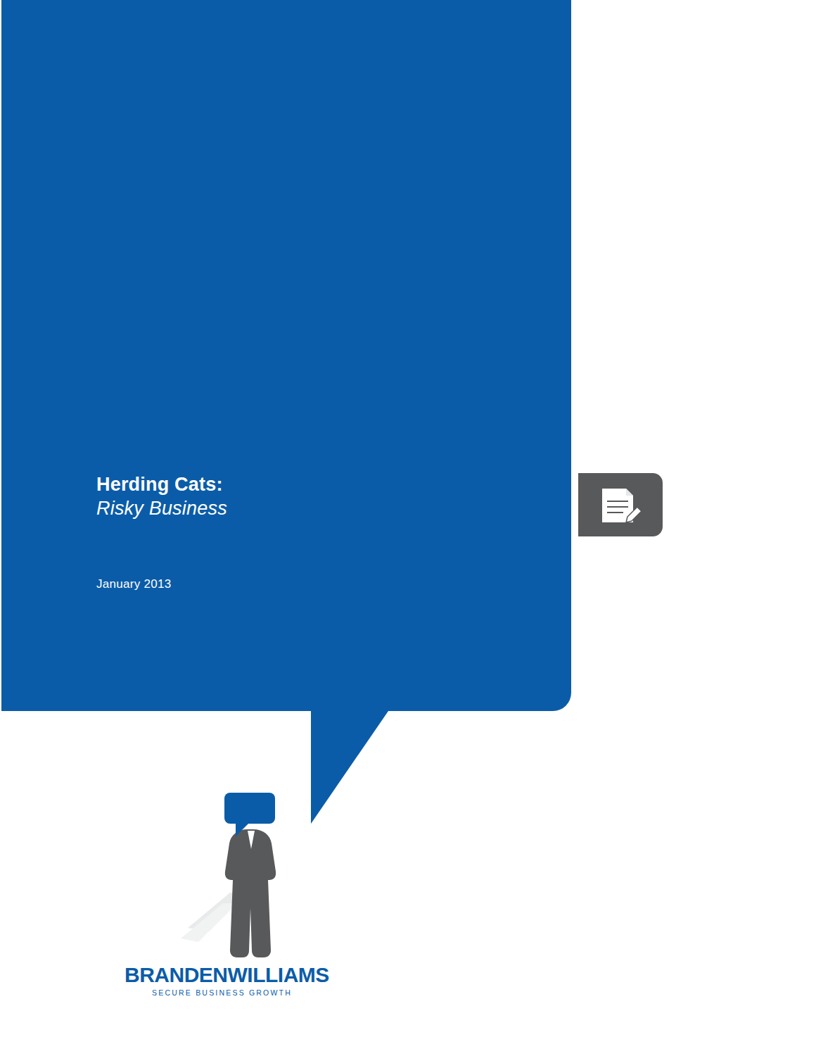Herding Cats:
Risky Business
January 2013
BRANDENWILLIAMS
SECURE BUSINESS GROWTH